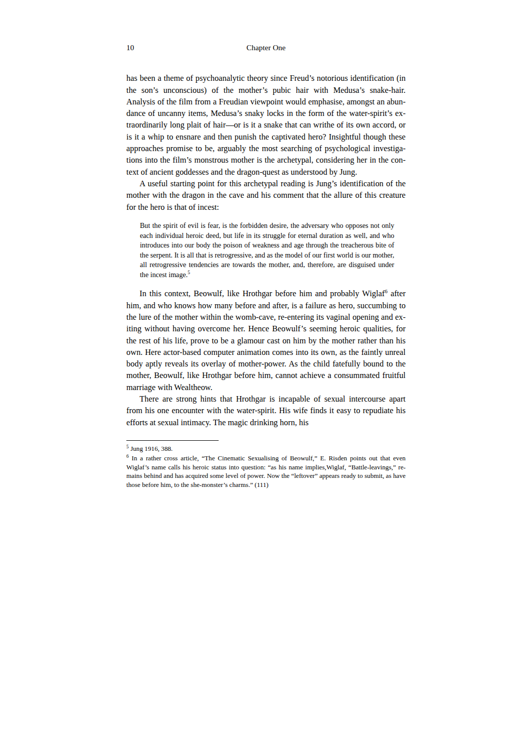10 Chapter One
has been a theme of psychoanalytic theory since Freud’s notorious identification (in the son’s unconscious) of the mother’s pubic hair with Medusa’s snake-hair. Analysis of the film from a Freudian viewpoint would emphasise, amongst an abundance of uncanny items, Medusa’s snaky locks in the form of the water-spirit’s extraordinarily long plait of hair—or is it a snake that can writhe of its own accord, or is it a whip to ensnare and then punish the captivated hero? Insightful though these approaches promise to be, arguably the most searching of psychological investigations into the film’s monstrous mother is the archetypal, considering her in the context of ancient goddesses and the dragon-quest as understood by Jung.
A useful starting point for this archetypal reading is Jung’s identification of the mother with the dragon in the cave and his comment that the allure of this creature for the hero is that of incest:
But the spirit of evil is fear, is the forbidden desire, the adversary who opposes not only each individual heroic deed, but life in its struggle for eternal duration as well, and who introduces into our body the poison of weakness and age through the treacherous bite of the serpent. It is all that is retrogressive, and as the model of our first world is our mother, all retrogressive tendencies are towards the mother, and, therefore, are disguised under the incest image.5
In this context, Beowulf, like Hrothgar before him and probably Wiglaf6 after him, and who knows how many before and after, is a failure as hero, succumbing to the lure of the mother within the womb-cave, re-entering its vaginal opening and exiting without having overcome her. Hence Beowulf’s seeming heroic qualities, for the rest of his life, prove to be a glamour cast on him by the mother rather than his own. Here actor-based computer animation comes into its own, as the faintly unreal body aptly reveals its overlay of mother-power. As the child fatefully bound to the mother, Beowulf, like Hrothgar before him, cannot achieve a consummated fruitful marriage with Wealtheow.
There are strong hints that Hrothgar is incapable of sexual intercourse apart from his one encounter with the water-spirit. His wife finds it easy to repudiate his efforts at sexual intimacy. The magic drinking horn, his
5 Jung 1916, 388.
6 In a rather cross article, “The Cinematic Sexualising of Beowulf,” E. Risden points out that even Wiglaf’s name calls his heroic status into question: “as his name implies,Wiglaf, “Battle-leavings,” remains behind and has acquired some level of power. Now the “leftover” appears ready to submit, as have those before him, to the she-monster’s charms.” (111)